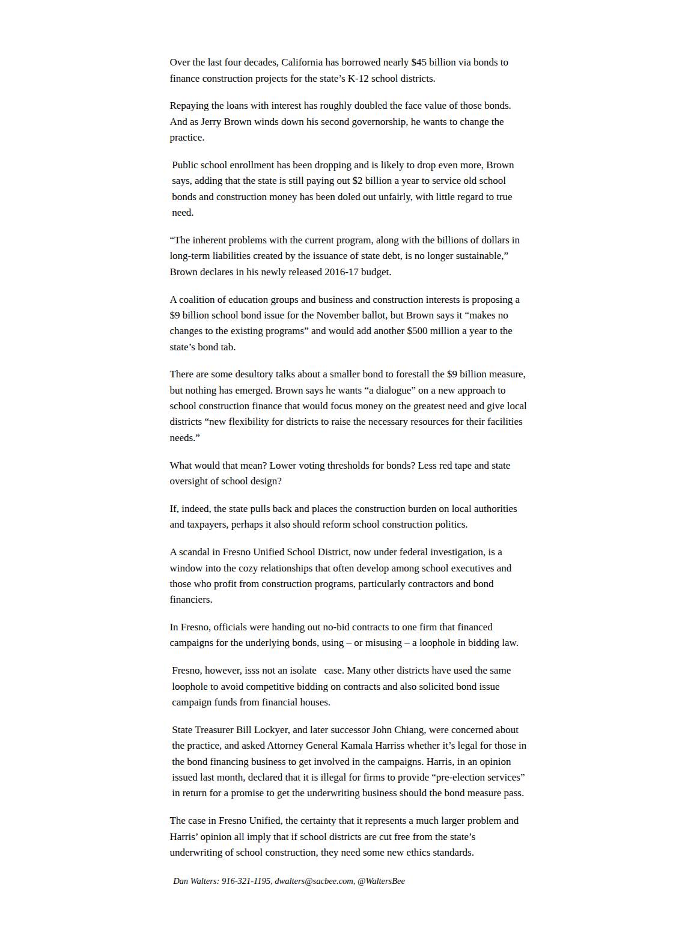Over the last four decades, California has borrowed nearly $45 billion via bonds to finance construction projects for the state’s K-12 school districts.
Repaying the loans with interest has roughly doubled the face value of those bonds. And as Jerry Brown winds down his second governorship, he wants to change the practice.
Public school enrollment has been dropping and is likely to drop even more, Brown says, adding that the state is still paying out $2 billion a year to service old school bonds and construction money has been doled out unfairly, with little regard to true need.
“The inherent problems with the current program, along with the billions of dollars in long-term liabilities created by the issuance of state debt, is no longer sustainable,” Brown declares in his newly released 2016-17 budget.
A coalition of education groups and business and construction interests is proposing a $9 billion school bond issue for the November ballot, but Brown says it “makes no changes to the existing programs” and would add another $500 million a year to the state’s bond tab.
There are some desultory talks about a smaller bond to forestall the $9 billion measure, but nothing has emerged. Brown says he wants “a dialogue” on a new approach to school construction finance that would focus money on the greatest need and give local districts “new flexibility for districts to raise the necessary resources for their facilities needs.”
What would that mean? Lower voting thresholds for bonds? Less red tape and state oversight of school design?
If, indeed, the state pulls back and places the construction burden on local authorities and taxpayers, perhaps it also should reform school construction politics.
A scandal in Fresno Unified School District, now under federal investigation, is a window into the cozy relationships that often develop among school executives and those who profit from construction programs, particularly contractors and bond financiers.
In Fresno, officials were handing out no-bid contracts to one firm that financed campaigns for the underlying bonds, using – or misusing – a loophole in bidding law.
Fresno, however, isss not an isolate case. Many other districts have used the same loophole to avoid competitive bidding on contracts and also solicited bond issue campaign funds from financial houses.
State Treasurer Bill Lockyer, and later successor John Chiang, were concerned about the practice, and asked Attorney General Kamala Harriss whether it’s legal for those in the bond financing business to get involved in the campaigns. Harris, in an opinion issued last month, declared that it is illegal for firms to provide “pre-election services” in return for a promise to get the underwriting business should the bond measure pass.
The case in Fresno Unified, the certainty that it represents a much larger problem and Harris’ opinion all imply that if school districts are cut free from the state’s underwriting of school construction, they need some new ethics standards.
Dan Walters: 916-321-1195, dwalters@sacbee.com, @WaltersBee